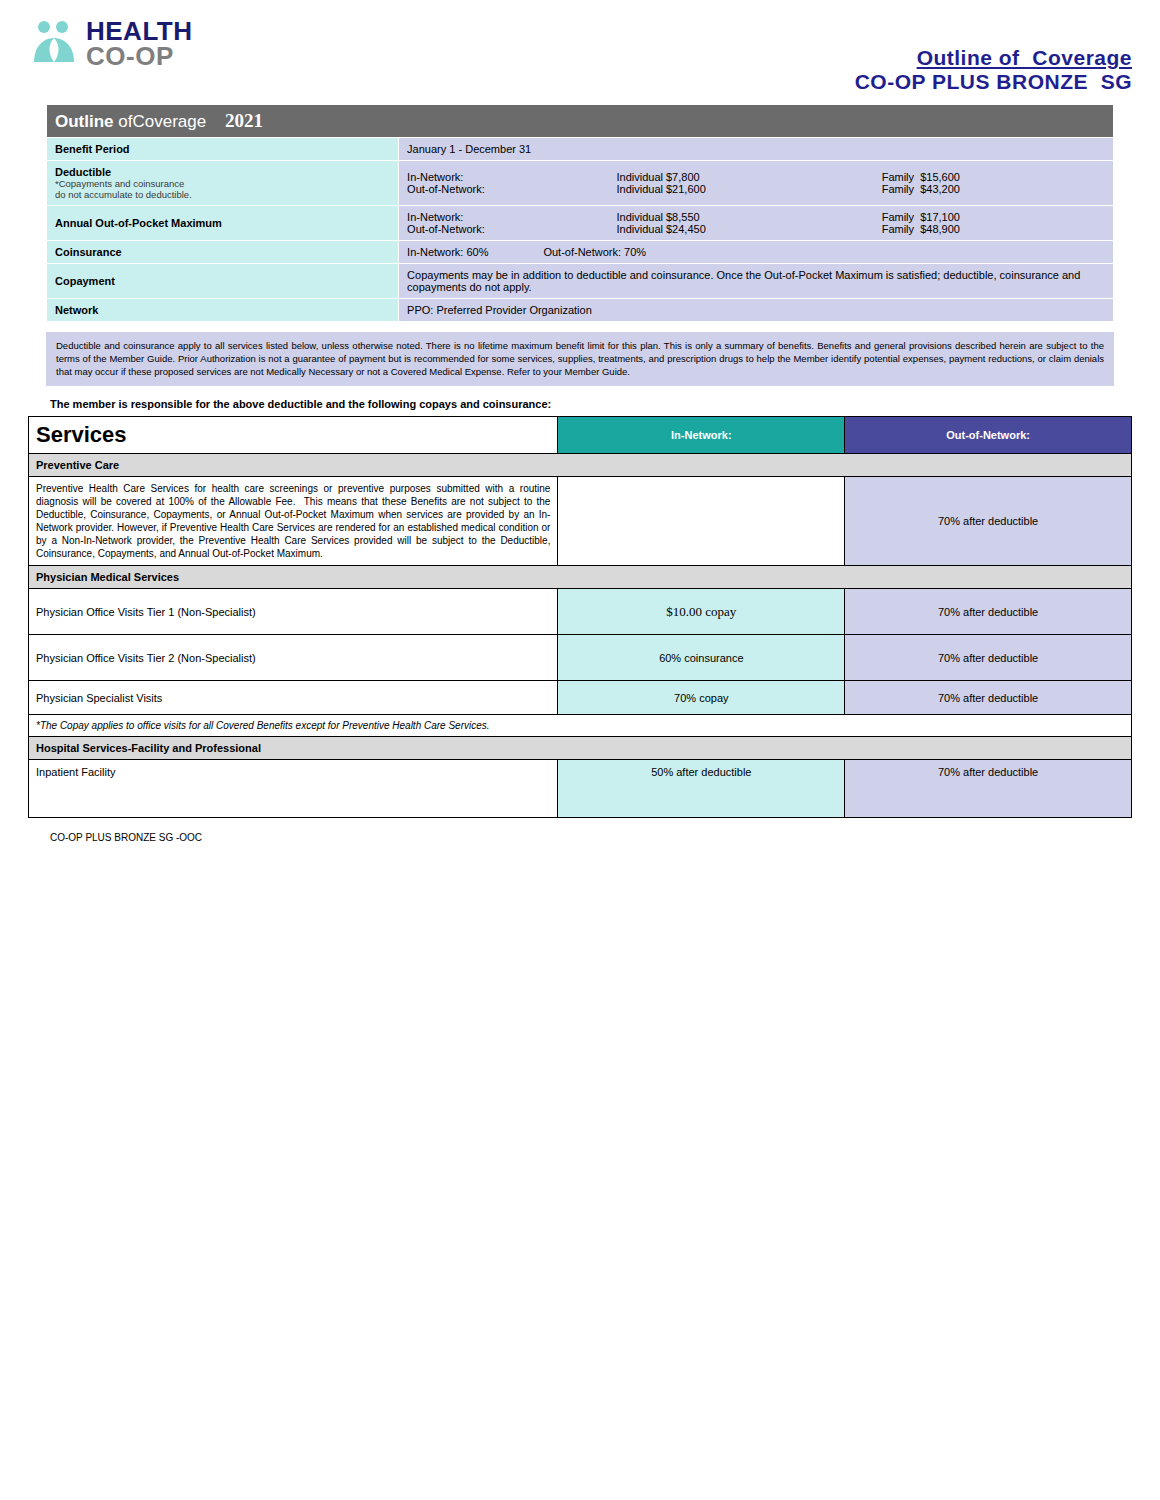HEALTH
CO-OP
Outline of Coverage
CO-OP PLUS BRONZE SG
| Outline ofCoverage 2021 |
| Benefit Period | January 1 - December 31 |
| Deductible *Copayments and coinsurance do not accumulate to deductible. | In-Network: Individual $7,800 Family $15,600 Out-of-Network: Individual $21,600 Family $43,200 |
| Annual Out-of-Pocket Maximum | In-Network: Individual $8,550 Family $17,100 Out-of-Network: Individual $24,450 Family $48,900 |
| Coinsurance | In-Network: 60% Out-of-Network: 70% |
| Copayment | Copayments may be in addition to deductible and coinsurance. Once the Out-of-Pocket Maximum is satisfied; deductible, coinsurance and copayments do not apply. |
| Network | PPO: Preferred Provider Organization |
Deductible and coinsurance apply to all services listed below, unless otherwise noted. There is no lifetime maximum benefit limit for this plan. This is only a summary of benefits. Benefits and general provisions described herein are subject to the terms of the Member Guide. Prior Authorization is not a guarantee of payment but is recommended for some services, supplies, treatments, and prescription drugs to help the Member identify potential expenses, payment reductions, or claim denials that may occur if these proposed services are not Medically Necessary or not a Covered Medical Expense. Refer to your Member Guide.
The member is responsible for the above deductible and the following copays and coinsurance:
| Services | In-Network: | Out-of-Network: |
| Preventive Care |
| Preventive Health Care Services for health care screenings or preventive purposes submitted with a routine diagnosis will be covered at 100% of the Allowable Fee. This means that these Benefits are not subject to the Deductible, Coinsurance, Copayments, or Annual Out-of-Pocket Maximum when services are provided by an In-Network provider. However, if Preventive Health Care Services are rendered for an established medical condition or by a Non-In-Network provider, the Preventive Health Care Services provided will be subject to the Deductible, Coinsurance, Copayments, and Annual Out-of-Pocket Maximum. | | 70% after deductible |
| Physician Medical Services |
| Physician Office Visits Tier 1 (Non-Specialist) | $10.00 copay | 70% after deductible |
| Physician Office Visits Tier 2 (Non-Specialist) | 60% coinsurance | 70% after deductible |
| Physician Specialist Visits | 70% copay | 70% after deductible |
| *The Copay applies to office visits for all Covered Benefits except for Preventive Health Care Services. |
| Hospital Services-Facility and Professional |
| Inpatient Facility | 50% after deductible | 70% after deductible |
CO-OP PLUS BRONZE SG -OOC